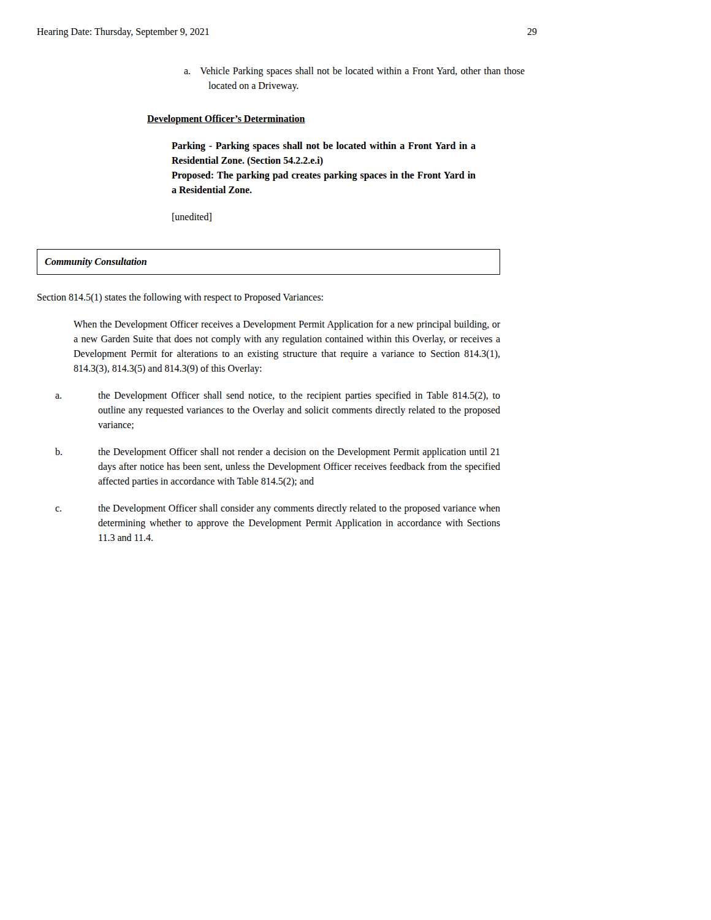Hearing Date: Thursday, September 9, 2021 29
a. Vehicle Parking spaces shall not be located within a Front Yard, other than those located on a Driveway.
Development Officer’s Determination
Parking - Parking spaces shall not be located within a Front Yard in a Residential Zone. (Section 54.2.2.e.i)
Proposed: The parking pad creates parking spaces in the Front Yard in a Residential Zone.
[unedited]
Community Consultation
Section 814.5(1) states the following with respect to Proposed Variances:
When the Development Officer receives a Development Permit Application for a new principal building, or a new Garden Suite that does not comply with any regulation contained within this Overlay, or receives a Development Permit for alterations to an existing structure that require a variance to Section 814.3(1), 814.3(3), 814.3(5) and 814.3(9) of this Overlay:
a. the Development Officer shall send notice, to the recipient parties specified in Table 814.5(2), to outline any requested variances to the Overlay and solicit comments directly related to the proposed variance;
b. the Development Officer shall not render a decision on the Development Permit application until 21 days after notice has been sent, unless the Development Officer receives feedback from the specified affected parties in accordance with Table 814.5(2); and
c. the Development Officer shall consider any comments directly related to the proposed variance when determining whether to approve the Development Permit Application in accordance with Sections 11.3 and 11.4.